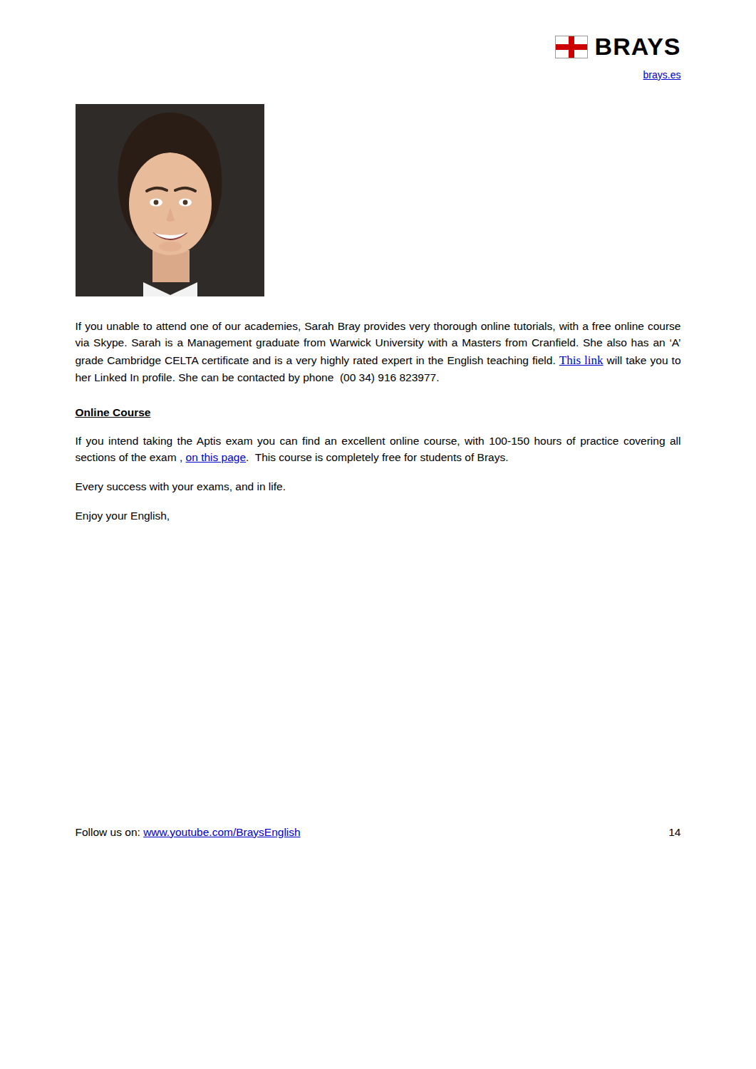BRAYS
brays.es
If you unable to attend one of our academies, Sarah Bray provides very thorough online tutorials, with a free online course via Skype. Sarah is a Management graduate from Warwick University with a Masters from Cranfield. She also has an ‘A’ grade Cambridge CELTA certificate and is a very highly rated expert in the English teaching field. This link will take you to her Linked In profile. She can be contacted by phone (00 34) 916 823977.
Online Course
If you intend taking the Aptis exam you can find an excellent online course, with 100-150 hours of practice covering all sections of the exam , on this page. This course is completely free for students of Brays.
Every success with your exams, and in life.
Enjoy your English,
Follow us on: www.youtube.com/BraysEnglish 14